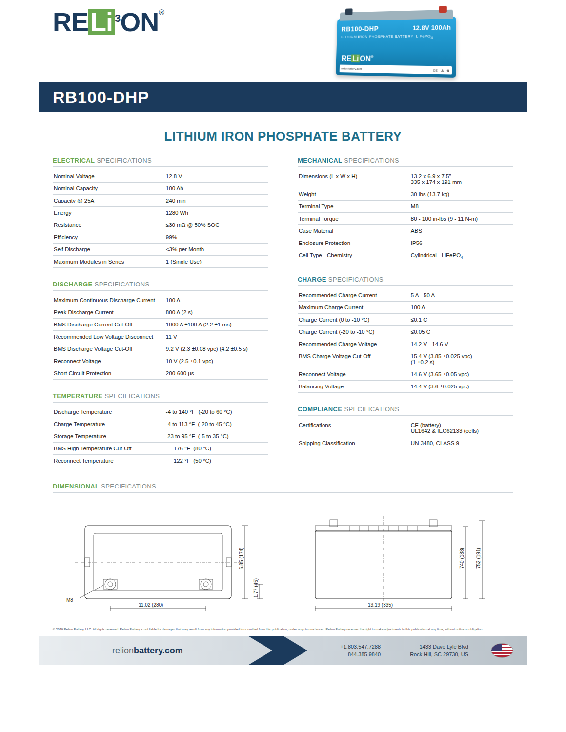RELi3ON®
12.8V 100Ah RB100-DHP
LITHIUM IRON PHOSPHATE BATTERY LiFePO4
RELi ON®
relionbattery.com CE ⚠ ♻
RB100-DHP
LITHIUM IRON PHOSPHATE BATTERY
ELECTRICAL SPECIFICATIONS
| Nominal Voltage | 12.8 V |
| Nominal Capacity | 100 Ah |
| Capacity @ 25A | 240 min |
| Energy | 1280 Wh |
| Resistance | ≤30 mΩ @ 50% SOC |
| Efficiency | 99% |
| Self Discharge | <3% per Month |
| Maximum Modules in Series | 1 (Single Use) |
DISCHARGE SPECIFICATIONS
| Maximum Continuous Discharge Current | 100 A |
| Peak Discharge Current | 800 A (2 s) |
| BMS Discharge Current Cut-Off | 1000 A ±100 A (2.2 ±1 ms) |
| Recommended Low Voltage Disconnect | 11 V |
| BMS Discharge Voltage Cut-Off | 9.2 V (2.3 ±0.08 vpc) (4.2 ±0.5 s) |
| Reconnect Voltage | 10 V (2.5 ±0.1 vpc) |
| Short Circuit Protection | 200-600 µs |
TEMPERATURE SPECIFICATIONS
| Discharge Temperature | -4 to 140 °F (-20 to 60 °C) |
| Charge Temperature | -4 to 113 °F (-20 to 45 °C) |
| Storage Temperature | 23 to 95 °F (-5 to 35 °C) |
| BMS High Temperature Cut-Off | 176 °F (80 °C) |
| Reconnect Temperature | 122 °F (50 °C) |
MECHANICAL SPECIFICATIONS
| Dimensions (L x W x H) | 13.2 x 6.9 x 7.5” 335 x 174 x 191 mm |
| Weight | 30 lbs (13.7 kg) |
| Terminal Type | M8 |
| Terminal Torque | 80 - 100 in-lbs (9 - 11 N-m) |
| Case Material | ABS |
| Enclosure Protection | IP56 |
| Cell Type - Chemistry | Cylindrical - LiFePO 4 |
CHARGE SPECIFICATIONS
| Recommended Charge Current | 5 A - 50 A |
| Maximum Charge Current | 100 A |
| Charge Current (0 to -10 °C) | ≤0.1 C |
| Charge Current (-20 to -10 °C) | ≤0.05 C |
| Recommended Charge Voltage | 14.2 V - 14.6 V |
| BMS Charge Voltage Cut-Off | 15.4 V (3.85 ±0.025 vpc) (1 ±0.2 s) |
| Reconnect Voltage | 14.6 V (3.65 ±0.05 vpc) |
| Balancing Voltage | 14.4 V (3.6 ±0.025 vpc) |
COMPLIANCE SPECIFICATIONS
| Certifications | CE (battery) UL1642 & IEC62133 (cells) |
| Shipping Classification | UN 3480, CLASS 9 |
DIMENSIONAL SPECIFICATIONS
M8 11.02 (280) 6.85 (174) 1.77 (45) 740 (188) 752 (191) 13.19 (335)
© 2019 Relion Battery, LLC. All rights reserved. Relion Battery is not liable for damages that may result from any information provided in or omitted from this publication, under any circumstances. Relion Battery reserves the right to make adjustments to this publication at any time, without notice or obligation.
relionbattery.com
+1.803.547.7288
844.385.9840
1433 Dave Lyle Blvd
Rock Hill, SC 29730, US